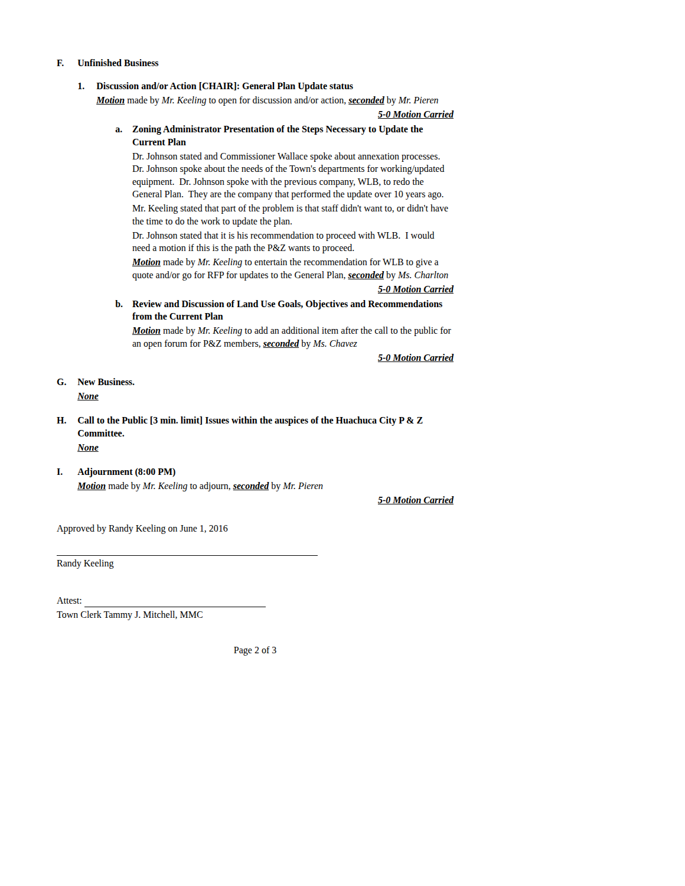F.
Unfinished Business
1.
Discussion and/or Action [CHAIR]: General Plan Update status
Motion made by Mr. Keeling to open for discussion and/or action, seconded by Mr. Pieren
5-0 Motion Carried
a.
Zoning Administrator Presentation of the Steps Necessary to Update the Current Plan
Dr. Johnson stated and Commissioner Wallace spoke about annexation processes. Dr. Johnson spoke about the needs of the Town's departments for working/updated equipment. Dr. Johnson spoke with the previous company, WLB, to redo the General Plan. They are the company that performed the update over 10 years ago.
Mr. Keeling stated that part of the problem is that staff didn't want to, or didn't have the time to do the work to update the plan.
Dr. Johnson stated that it is his recommendation to proceed with WLB. I would need a motion if this is the path the P&Z wants to proceed.
Motion made by Mr. Keeling to entertain the recommendation for WLB to give a quote and/or go for RFP for updates to the General Plan, seconded by Ms. Charlton
5-0 Motion Carried
b.
Review and Discussion of Land Use Goals, Objectives and Recommendations from the Current Plan
Motion made by Mr. Keeling to add an additional item after the call to the public for an open forum for P&Z members, seconded by Ms. Chavez
5-0 Motion Carried
G.
New Business.
None
H.
Call to the Public [3 min. limit] Issues within the auspices of the Huachuca City P & Z Committee.
None
I.
Adjournment (8:00 PM)
Motion made by Mr. Keeling to adjourn, seconded by Mr. Pieren
5-0 Motion Carried
Approved by Randy Keeling on June 1, 2016
Randy Keeling
Attest:
Town Clerk Tammy J. Mitchell, MMC
Page 2 of 3